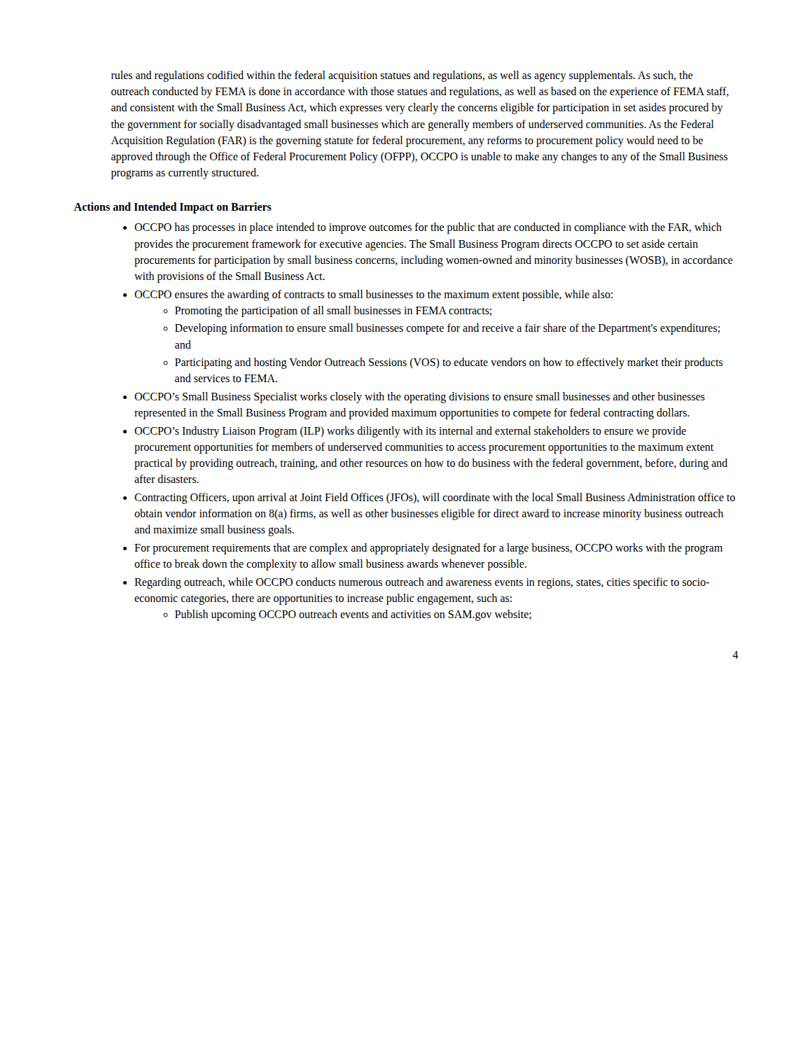rules and regulations codified within the federal acquisition statues and regulations, as well as agency supplementals. As such, the outreach conducted by FEMA is done in accordance with those statues and regulations, as well as based on the experience of FEMA staff, and consistent with the Small Business Act, which expresses very clearly the concerns eligible for participation in set asides procured by the government for socially disadvantaged small businesses which are generally members of underserved communities. As the Federal Acquisition Regulation (FAR) is the governing statute for federal procurement, any reforms to procurement policy would need to be approved through the Office of Federal Procurement Policy (OFPP), OCCPO is unable to make any changes to any of the Small Business programs as currently structured.
Actions and Intended Impact on Barriers
OCCPO has processes in place intended to improve outcomes for the public that are conducted in compliance with the FAR, which provides the procurement framework for executive agencies. The Small Business Program directs OCCPO to set aside certain procurements for participation by small business concerns, including women-owned and minority businesses (WOSB), in accordance with provisions of the Small Business Act.
OCCPO ensures the awarding of contracts to small businesses to the maximum extent possible, while also:
Promoting the participation of all small businesses in FEMA contracts;
Developing information to ensure small businesses compete for and receive a fair share of the Department's expenditures; and
Participating and hosting Vendor Outreach Sessions (VOS) to educate vendors on how to effectively market their products and services to FEMA.
OCCPO’s Small Business Specialist works closely with the operating divisions to ensure small businesses and other businesses represented in the Small Business Program and provided maximum opportunities to compete for federal contracting dollars.
OCCPO’s Industry Liaison Program (ILP) works diligently with its internal and external stakeholders to ensure we provide procurement opportunities for members of underserved communities to access procurement opportunities to the maximum extent practical by providing outreach, training, and other resources on how to do business with the federal government, before, during and after disasters.
Contracting Officers, upon arrival at Joint Field Offices (JFOs), will coordinate with the local Small Business Administration office to obtain vendor information on 8(a) firms, as well as other businesses eligible for direct award to increase minority business outreach and maximize small business goals.
For procurement requirements that are complex and appropriately designated for a large business, OCCPO works with the program office to break down the complexity to allow small business awards whenever possible.
Regarding outreach, while OCCPO conducts numerous outreach and awareness events in regions, states, cities specific to socio-economic categories, there are opportunities to increase public engagement, such as:
Publish upcoming OCCPO outreach events and activities on SAM.gov website;
4